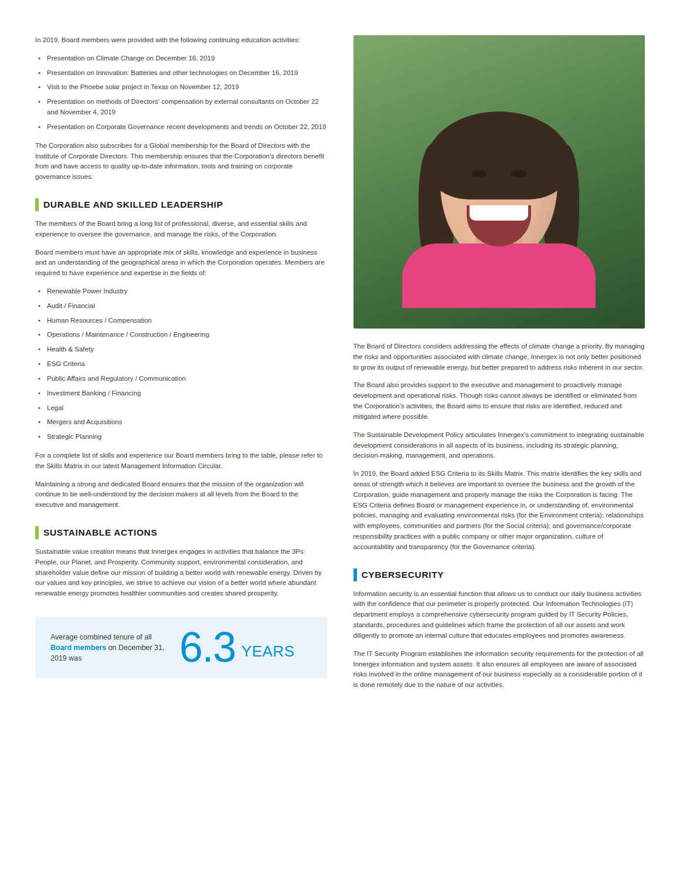In 2019, Board members were provided with the following continuing education activities:
Presentation on Climate Change on December 16, 2019
Presentation on Innovation: Batteries and other technologies on December 16, 2019
Visit to the Phoebe solar project in Texas on November 12, 2019
Presentation on methods of Directors' compensation by external consultants on October 22 and November 4, 2019
Presentation on Corporate Governance recent developments and trends on October 22, 2019
The Corporation also subscribes for a Global membership for the Board of Directors with the Institute of Corporate Directors. This membership ensures that the Corporation's directors benefit from and have access to quality up-to-date information, tools and training on corporate governance issues.
Durable and Skilled Leadership
The members of the Board bring a long list of professional, diverse, and essential skills and experience to oversee the governance, and manage the risks, of the Corporation.
Board members must have an appropriate mix of skills, knowledge and experience in business and an understanding of the geographical areas in which the Corporation operates. Members are required to have experience and expertise in the fields of:
Renewable Power Industry
Audit / Financial
Human Resources / Compensation
Operations / Maintenance / Construction / Engineering
Health & Safety
ESG Criteria
Public Affairs and Regulatory / Communication
Investment Banking / Financing
Legal
Mergers and Acquisitions
Strategic Planning
For a complete list of skills and experience our Board members bring to the table, please refer to the Skills Matrix in our latest Management Information Circular.
Maintaining a strong and dedicated Board ensures that the mission of the organization will continue to be well-understood by the decision makers at all levels from the Board to the executive and management.
Sustainable Actions
Sustainable value creation means that Innergex engages in activities that balance the 3Ps: People, our Planet, and Prosperity. Community support, environmental consideration, and shareholder value define our mission of building a better world with renewable energy. Driven by our values and key principles, we strive to achieve our vision of a better world where abundant renewable energy promotes healthier communities and creates shared prosperity.
Average combined tenure of all Board members on December 31, 2019 was
6.3
YEARS
The Board of Directors considers addressing the effects of climate change a priority. By managing the risks and opportunities associated with climate change, Innergex is not only better positioned to grow its output of renewable energy, but better prepared to address risks inherent in our sector.
The Board also provides support to the executive and management to proactively manage development and operational risks. Though risks cannot always be identified or eliminated from the Corporation's activities, the Board aims to ensure that risks are identified, reduced and mitigated where possible.
The Sustainable Development Policy articulates Innergex's commitment to integrating sustainable development considerations in all aspects of its business, including its strategic planning, decision-making, management, and operations.
In 2019, the Board added ESG Criteria to its Skills Matrix. This matrix identifies the key skills and areas of strength which it believes are important to oversee the business and the growth of the Corporation, guide management and properly manage the risks the Corporation is facing. The ESG Criteria defines Board or management experience in, or understanding of, environmental policies, managing and evaluating environmental risks (for the Environment criteria); relationships with employees, communities and partners (for the Social criteria); and governance/corporate responsibility practices with a public company or other major organization, culture of accountability and transparency (for the Governance criteria).
Cybersecurity
Information security is an essential function that allows us to conduct our daily business activities with the confidence that our perimeter is properly protected. Our Information Technologies (IT) department employs a comprehensive cybersecurity program guided by IT Security Policies, standards, procedures and guidelines which frame the protection of all our assets and work diligently to promote an internal culture that educates employees and promotes awareness.
The IT Security Program establishes the information security requirements for the protection of all Innergex information and system assets. It also ensures all employees are aware of associated risks involved in the online management of our business especially as a considerable portion of it is done remotely due to the nature of our activities.